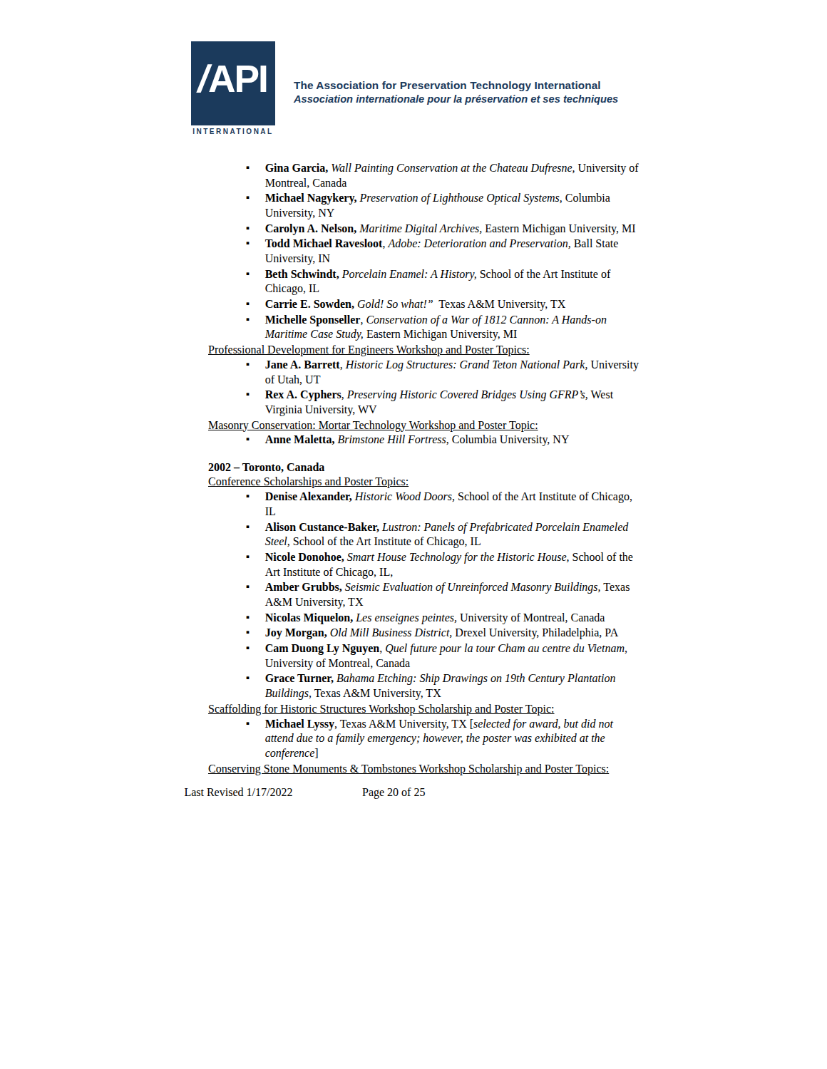/API
INTERNATIONAL
The Association for Preservation Technology International
Association internationale pour la préservation et ses techniques
Gina Garcia, Wall Painting Conservation at the Chateau Dufresne, University of Montreal, Canada
Michael Nagykery, Preservation of Lighthouse Optical Systems, Columbia University, NY
Carolyn A. Nelson, Maritime Digital Archives, Eastern Michigan University, MI
Todd Michael Ravesloot, Adobe: Deterioration and Preservation, Ball State University, IN
Beth Schwindt, Porcelain Enamel: A History, School of the Art Institute of Chicago, IL
Carrie E. Sowden, Gold! So what!” Texas A&M University, TX
Michelle Sponseller, Conservation of a War of 1812 Cannon: A Hands-on Maritime Case Study, Eastern Michigan University, MI
Professional Development for Engineers Workshop and Poster Topics:
Jane A. Barrett, Historic Log Structures: Grand Teton National Park, University of Utah, UT
Rex A. Cyphers, Preserving Historic Covered Bridges Using GFRP’s, West Virginia University, WV
Masonry Conservation: Mortar Technology Workshop and Poster Topic:
Anne Maletta, Brimstone Hill Fortress, Columbia University, NY
2002 – Toronto, Canada
Conference Scholarships and Poster Topics:
Denise Alexander, Historic Wood Doors, School of the Art Institute of Chicago, IL
Alison Custance-Baker, Lustron: Panels of Prefabricated Porcelain Enameled Steel, School of the Art Institute of Chicago, IL
Nicole Donohoe, Smart House Technology for the Historic House, School of the Art Institute of Chicago, IL,
Amber Grubbs, Seismic Evaluation of Unreinforced Masonry Buildings, Texas A&M University, TX
Nicolas Miquelon, Les enseignes peintes, University of Montreal, Canada
Joy Morgan, Old Mill Business District, Drexel University, Philadelphia, PA
Cam Duong Ly Nguyen, Quel future pour la tour Cham au centre du Vietnam, University of Montreal, Canada
Grace Turner, Bahama Etching: Ship Drawings on 19th Century Plantation Buildings, Texas A&M University, TX
Scaffolding for Historic Structures Workshop Scholarship and Poster Topic:
Michael Lyssy, Texas A&M University, TX [selected for award, but did not attend due to a family emergency; however, the poster was exhibited at the conference]
Conserving Stone Monuments & Tombstones Workshop Scholarship and Poster Topics:
Last Revised 1/17/2022
Page 20 of 25